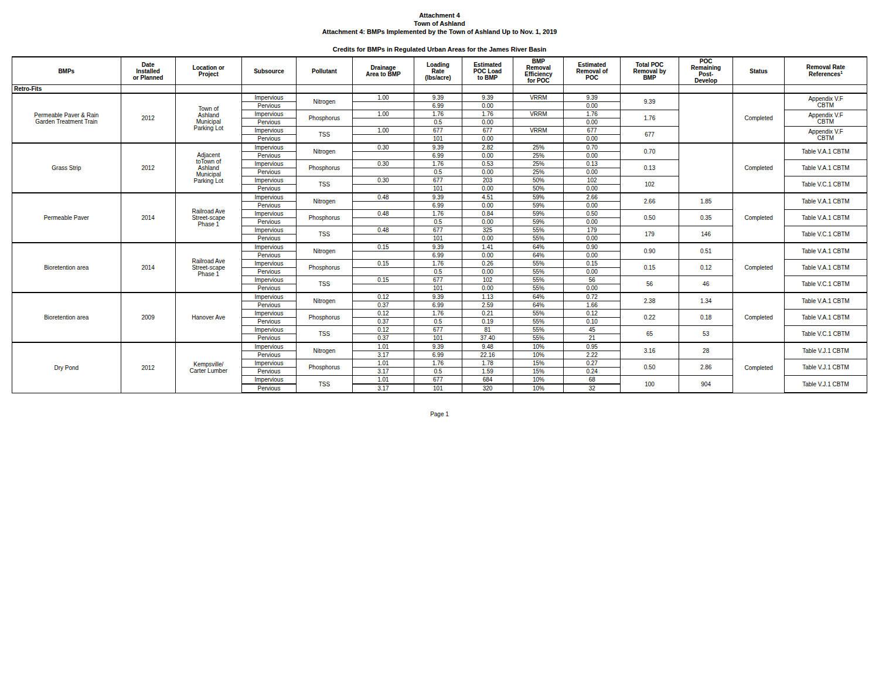Attachment 4
Town of Ashland
Attachment 4: BMPs Implemented by the Town of Ashland Up to Nov. 1, 2019
Credits for BMPs in Regulated Urban Areas for the James River Basin
| BMPs | Date Installed or Planned | Location or Project | Subsource | Pollutant | Drainage Area to BMP | Loading Rate (lbs/acre) | Estimated POC Load to BMP | BMP Removal Efficiency for POC | Estimated Removal of POC | Total POC Removal by BMP | POC Remaining Post- Develop | Status | Removal Rate References 1 |
| --- | --- | --- | --- | --- | --- | --- | --- | --- | --- | --- | --- | --- | --- |
| Retro-Fits | | | | | | | | | | | | | |
| Permeable Paver & Rain Garden Treatment Train | 2012 | Town of Ashland Municipal Parking Lot | Impervious | Nitrogen | 1.00 | 9.39 | 9.39 | VRRM | 9.39 | 9.39 | | Completed | Appendix V.F CBTM |
| Pervious | | 6.99 | 0.00 | | 0.00 |
| Impervious | Phosphorus | 1.00 | 1.76 | 1.76 | VRRM | 1.76 | 1.76 | Appendix V.F CBTM |
| Pervious | | 0.5 | 0.00 | | 0.00 |
| Impervious | TSS | 1.00 | 677 | 677 | VRRM | 677 | 677 | Appendix V.F CBTM |
| Pervious | | 101 | 0.00 | | 0.00 |
| Grass Strip | 2012 | Adjacent toTown of Ashland Municipal Parking Lot | Impervious | Nitrogen | 0.30 | 9.39 | 2.82 | 25% | 0.70 | 0.70 | | Completed | Table V.A.1 CBTM |
| Pervious | | 6.99 | 0.00 | 25% | 0.00 |
| Impervious | Phosphorus | 0.30 | 1.76 | 0.53 | 25% | 0.13 | 0.13 | Table V.A.1 CBTM |
| Pervious | | 0.5 | 0.00 | 25% | 0.00 |
| Impervious | TSS | 0.30 | 677 | 203 | 50% | 102 | 102 | Table V.C.1 CBTM |
| Pervious | | 101 | 0.00 | 50% | 0.00 |
| Permeable Paver | 2014 | Railroad Ave Street-scape Phase 1 | Impervious | Nitrogen | 0.48 | 9.39 | 4.51 | 59% | 2.66 | 2.66 | 1.85 | Completed | Table V.A.1 CBTM |
| Pervious | | 6.99 | 0.00 | 59% | 0.00 |
| Impervious | Phosphorus | 0.48 | 1.76 | 0.84 | 59% | 0.50 | 0.50 | 0.35 | Table V.A.1 CBTM |
| Pervious | | 0.5 | 0.00 | 59% | 0.00 |
| Impervious | TSS | 0.48 | 677 | 325 | 55% | 179 | 179 | 146 | Table V.C.1 CBTM |
| Pervious | | 101 | 0.00 | 55% | 0.00 |
| Bioretention area | 2014 | Railroad Ave Street-scape Phase 1 | Impervious | Nitrogen | 0.15 | 9.39 | 1.41 | 64% | 0.90 | 0.90 | 0.51 | Completed | Table V.A.1 CBTM |
| Pervious | | 6.99 | 0.00 | 64% | 0.00 |
| Impervious | Phosphorus | 0.15 | 1.76 | 0.26 | 55% | 0.15 | 0.15 | 0.12 | Table V.A.1 CBTM |
| Pervious | | 0.5 | 0.00 | 55% | 0.00 |
| Impervious | TSS | 0.15 | 677 | 102 | 55% | 56 | 56 | 46 | Table V.C.1 CBTM |
| Pervious | | 101 | 0.00 | 55% | 0.00 |
| Bioretention area | 2009 | Hanover Ave | Impervious | Nitrogen | 0.12 | 9.39 | 1.13 | 64% | 0.72 | 2.38 | 1.34 | Completed | Table V.A.1 CBTM |
| Pervious | 0.37 | 6.99 | 2.59 | 64% | 1.66 |
| Impervious | Phosphorus | 0.12 | 1.76 | 0.21 | 55% | 0.12 | 0.22 | 0.18 | Table V.A.1 CBTM |
| Pervious | 0.37 | 0.5 | 0.19 | 55% | 0.10 |
| Impervious | TSS | 0.12 | 677 | 81 | 55% | 45 | 65 | 53 | Table V.C.1 CBTM |
| Pervious | 0.37 | 101 | 37.40 | 55% | 21 |
| Dry Pond | 2012 | Kempsville/ Carter Lumber | Impervious | Nitrogen | 1.01 | 9.39 | 9.48 | 10% | 0.95 | 3.16 | 28 | Completed | Table V.J.1 CBTM |
| Pervious | 3.17 | 6.99 | 22.16 | 10% | 2.22 |
| Impervious | Phosphorus | 1.01 | 1.76 | 1.78 | 15% | 0.27 | 0.50 | 2.86 | Table V.J.1 CBTM |
| Pervious | 3.17 | 0.5 | 1.59 | 15% | 0.24 |
| Impervious | TSS | 1.01 | 677 | 684 | 10% | 68 | 100 | 904 | Table V.J.1 CBTM |
| Pervious | 3.17 | 101 | 320 | 10% | 32 |
Page 1